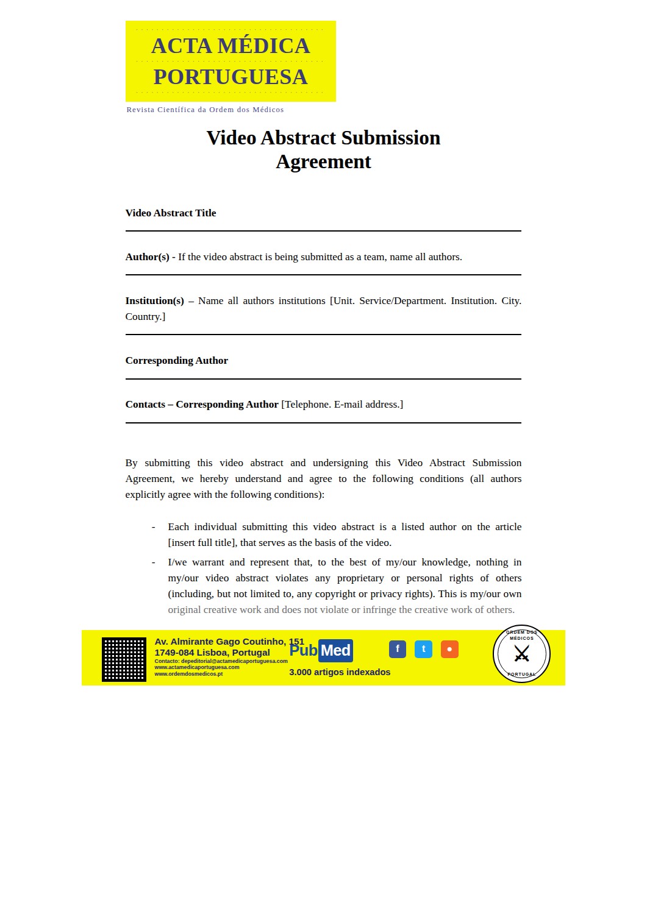· · · · · · · · · · · · · · · · · · · · · · · · · · · · · · · · · · · · · · ·
ACTA MÉDICA
· · · · · · · · · · · · · · · · · · · · · · · · · · · · · · · · · · · · · · · ·
PORTUGUESA
· · · · · · · · · · · · · · · · · · · · · · · · · · · · · · · · · · · · · · · ·
Revista Científica da Ordem dos Médicos
Video Abstract Submission
Agreement
Video Abstract Title
Author(s) - If the video abstract is being submitted as a team, name all authors.
Institution(s) – Name all authors institutions [Unit. Service/Department. Institution. City. Country.]
Corresponding Author
Contacts – Corresponding Author [Telephone. E-mail address.]
By submitting this video abstract and undersigning this Video Abstract Submission Agreement, we hereby understand and agree to the following conditions (all authors explicitly agree with the following conditions):
Each individual submitting this video abstract is a listed author on the article [insert full title], that serves as the basis of the video.
I/we warrant and represent that, to the best of my/our knowledge, nothing in my/our video abstract violates any proprietary or personal rights of others (including, but not limited to, any copyright or privacy rights). This is my/our own original creative work and does not violate or infringe the creative work of others.
Av. Almirante Gago Coutinho, 151
1749-084 Lisboa, Portugal
Contacto: depeditorial@actamedicaportuguesa.com
www.actamedicaportuguesa.com
www.ordemdosmedicos.pt
PubMed
3.000 artigos indexados
f t ●
ORDEM DOS MÉDICOS
⚔
PORTUGAL